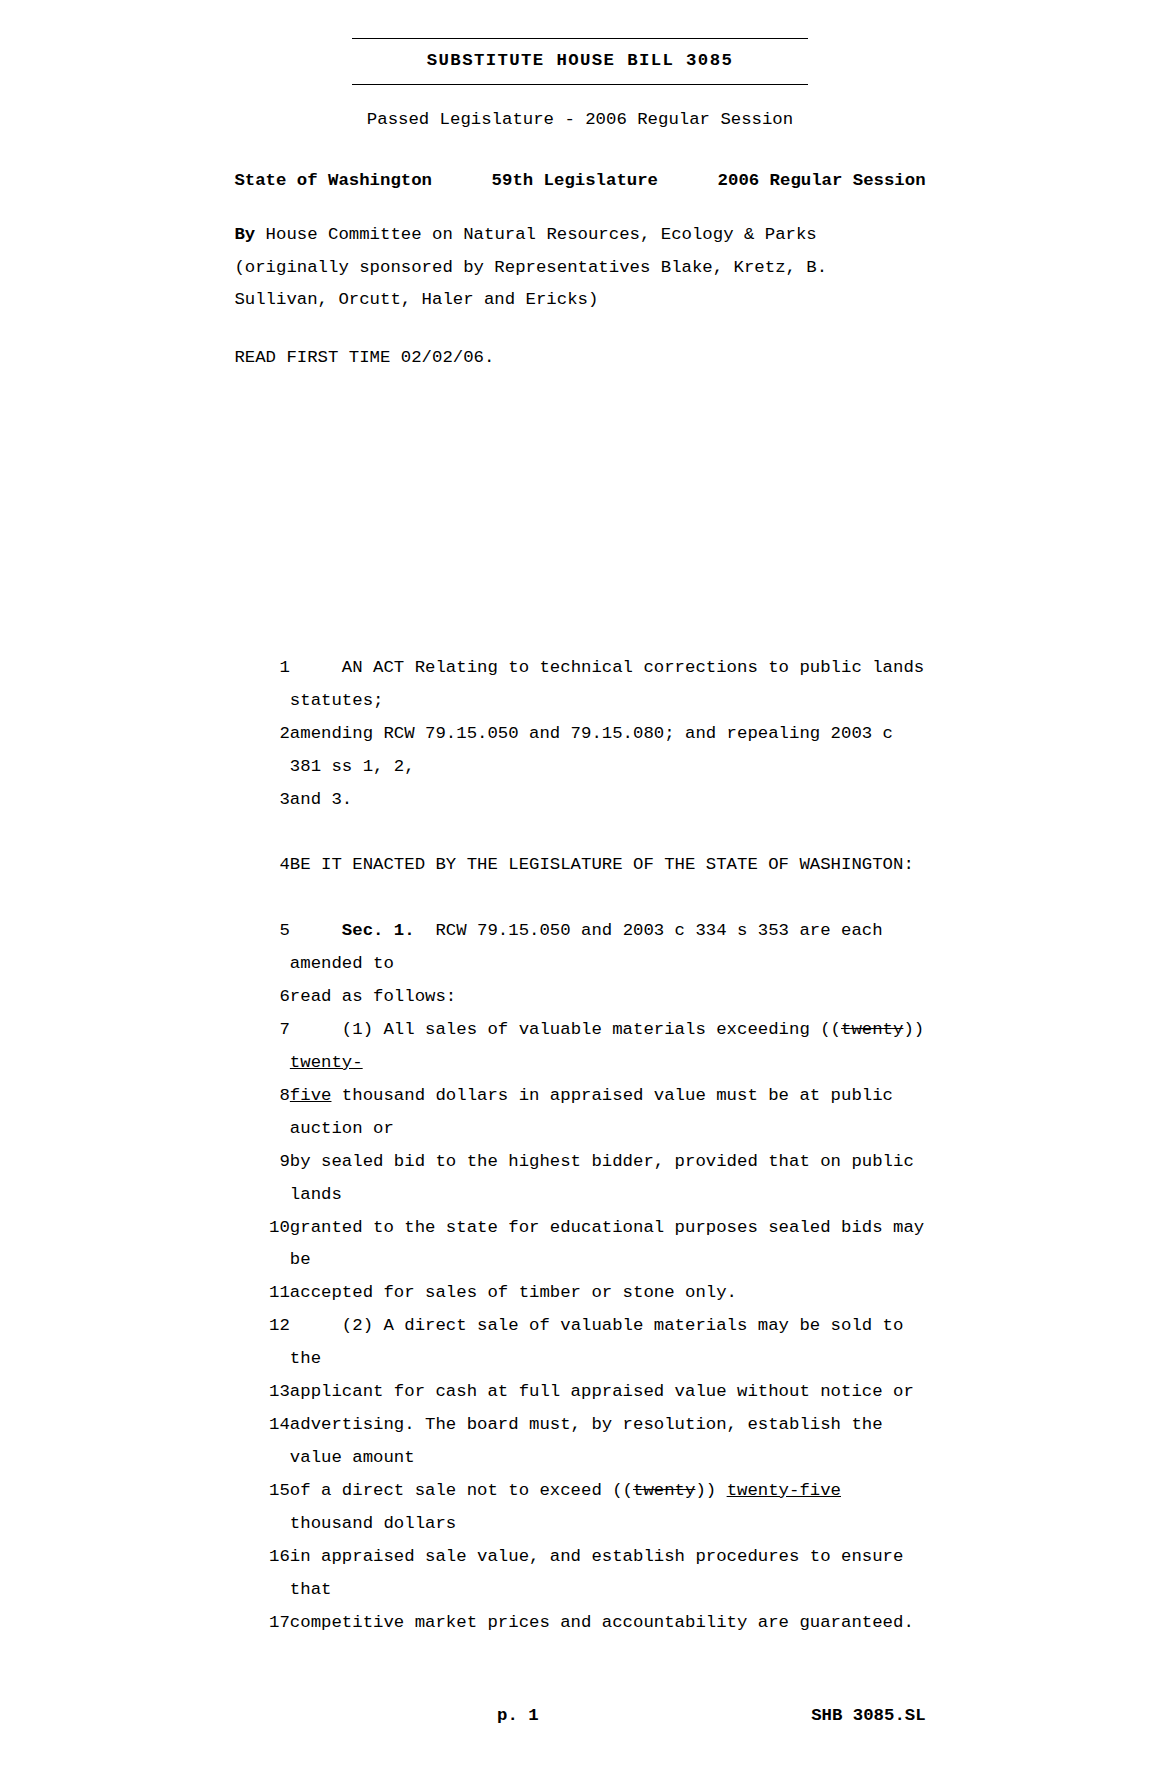SUBSTITUTE HOUSE BILL 3085
Passed Legislature - 2006 Regular Session
State of Washington 59th Legislature 2006 Regular Session
By House Committee on Natural Resources, Ecology & Parks (originally sponsored by Representatives Blake, Kretz, B. Sullivan, Orcutt, Haler and Ericks)
READ FIRST TIME 02/02/06.
| 1 | AN ACT Relating to technical corrections to public lands statutes; |
| 2 | amending RCW 79.15.050 and 79.15.080; and repealing 2003 c 381 ss 1, 2, |
| 3 | and 3. |
| 4 | BE IT ENACTED BY THE LEGISLATURE OF THE STATE OF WASHINGTON: |
| 5 | Sec. 1. RCW 79.15.050 and 2003 c 334 s 353 are each amended to |
| 6 | read as follows: |
| 7 | (1) All sales of valuable materials exceeding (( twenty )) twenty- |
| 8 | five thousand dollars in appraised value must be at public auction or |
| 9 | by sealed bid to the highest bidder, provided that on public lands |
| 10 | granted to the state for educational purposes sealed bids may be |
| 11 | accepted for sales of timber or stone only. |
| 12 | (2) A direct sale of valuable materials may be sold to the |
| 13 | applicant for cash at full appraised value without notice or |
| 14 | advertising. The board must, by resolution, establish the value amount |
| 15 | of a direct sale not to exceed (( twenty )) twenty-five thousand dollars |
| 16 | in appraised sale value, and establish procedures to ensure that |
| 17 | competitive market prices and accountability are guaranteed. |
p. 1 SHB 3085.SL